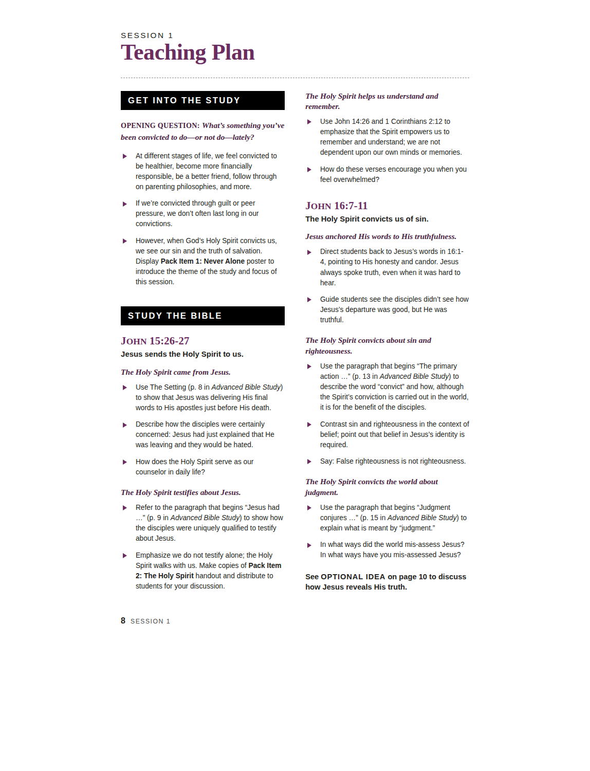Session 1
Teaching Plan
GET INTO THE STUDY
Opening Question: What’s something you’ve been convicted to do—or not do—lately?
At different stages of life, we feel convicted to be healthier, become more financially responsible, be a better friend, follow through on parenting philosophies, and more.
If we’re convicted through guilt or peer pressure, we don’t often last long in our convictions.
However, when God’s Holy Spirit convicts us, we see our sin and the truth of salvation. Display Pack Item 1: Never Alone poster to introduce the theme of the study and focus of this session.
STUDY THE BIBLE
JOHN 15:26-27
Jesus sends the Holy Spirit to us.
The Holy Spirit came from Jesus.
Use The Setting (p. 8 in Advanced Bible Study) to show that Jesus was delivering His final words to His apostles just before His death.
Describe how the disciples were certainly concerned: Jesus had just explained that He was leaving and they would be hated.
How does the Holy Spirit serve as our counselor in daily life?
The Holy Spirit testifies about Jesus.
Refer to the paragraph that begins “Jesus had …” (p. 9 in Advanced Bible Study) to show how the disciples were uniquely qualified to testify about Jesus.
Emphasize we do not testify alone; the Holy Spirit walks with us. Make copies of Pack Item 2: The Holy Spirit handout and distribute to students for your discussion.
The Holy Spirit helps us understand and remember.
Use John 14:26 and 1 Corinthians 2:12 to emphasize that the Spirit empowers us to remember and understand; we are not dependent upon our own minds or memories.
How do these verses encourage you when you feel overwhelmed?
JOHN 16:7-11
The Holy Spirit convicts us of sin.
Jesus anchored His words to His truthfulness.
Direct students back to Jesus’s words in 16:1-4, pointing to His honesty and candor. Jesus always spoke truth, even when it was hard to hear.
Guide students see the disciples didn’t see how Jesus’s departure was good, but He was truthful.
The Holy Spirit convicts about sin and righteousness.
Use the paragraph that begins “The primary action …” (p. 13 in Advanced Bible Study) to describe the word “convict” and how, although the Spirit’s conviction is carried out in the world, it is for the benefit of the disciples.
Contrast sin and righteousness in the context of belief; point out that belief in Jesus’s identity is required.
Say: False righteousness is not righteousness.
The Holy Spirit convicts the world about judgment.
Use the paragraph that begins “Judgment conjures …” (p. 15 in Advanced Bible Study) to explain what is meant by “judgment.”
In what ways did the world mis-assess Jesus? In what ways have you mis-assessed Jesus?
See OPTIONAL IDEA on page 10 to discuss how Jesus reveals His truth.
8 Session 1